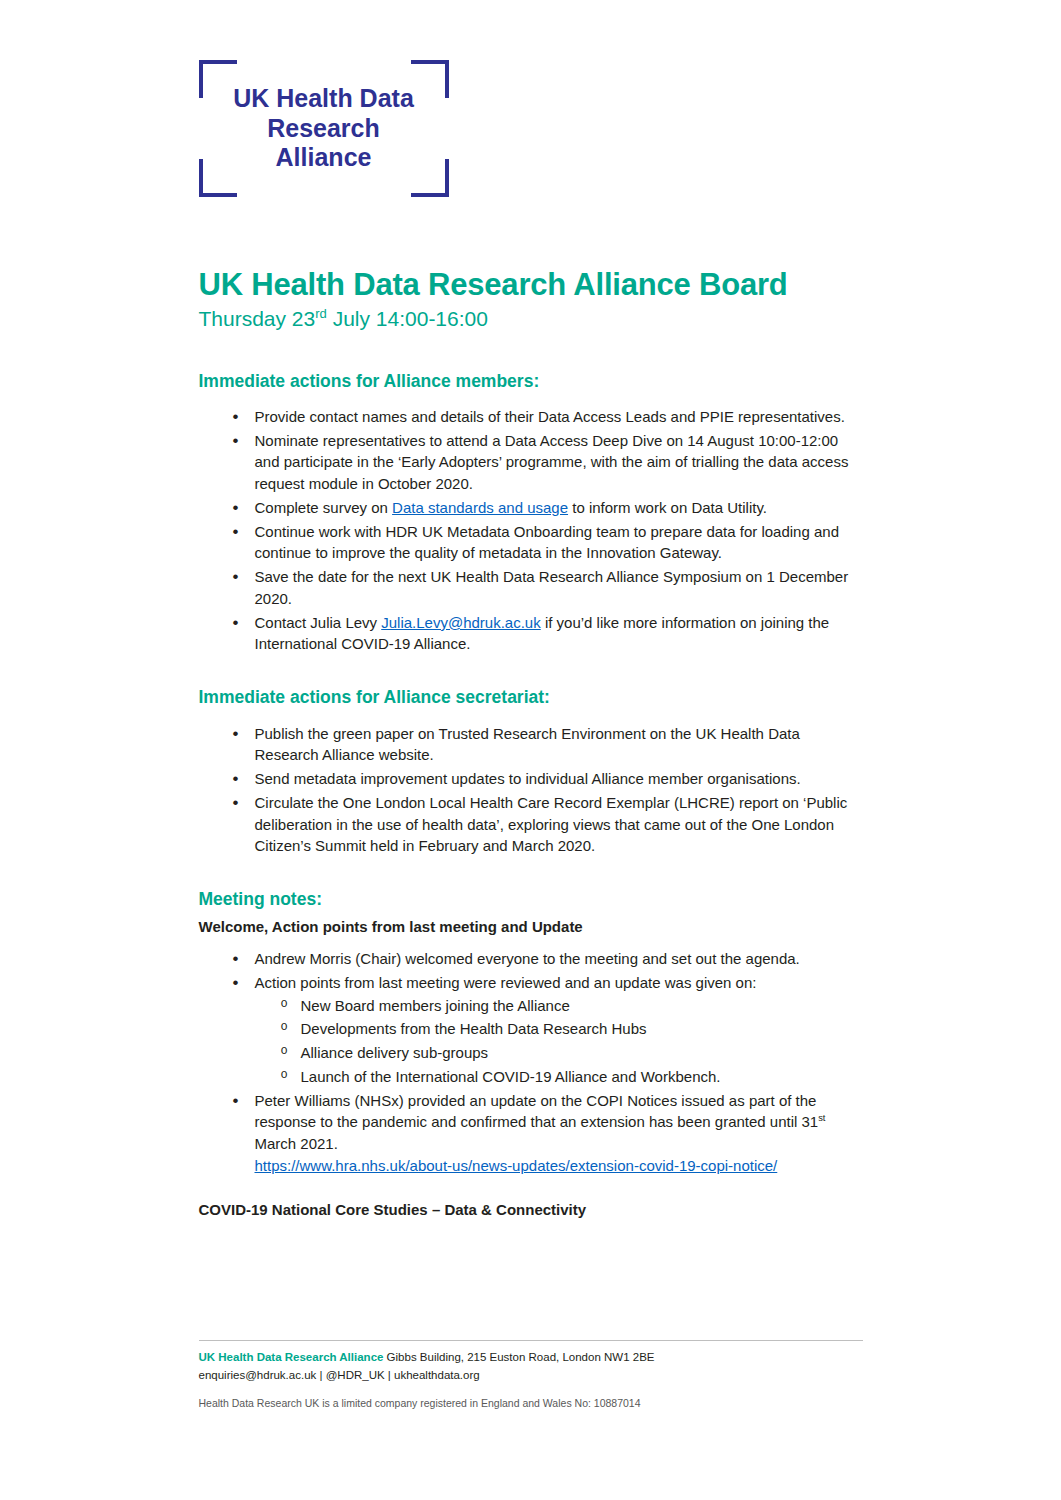UK Health Data
Research Alliance
UK Health Data Research Alliance Board
Thursday 23rd July 14:00-16:00
Immediate actions for Alliance members:
Provide contact names and details of their Data Access Leads and PPIE representatives.
Nominate representatives to attend a Data Access Deep Dive on 14 August 10:00-12:00 and participate in the ‘Early Adopters’ programme, with the aim of trialling the data access request module in October 2020.
Complete survey on Data standards and usage to inform work on Data Utility.
Continue work with HDR UK Metadata Onboarding team to prepare data for loading and continue to improve the quality of metadata in the Innovation Gateway.
Save the date for the next UK Health Data Research Alliance Symposium on 1 December 2020.
Contact Julia Levy Julia.Levy@hdruk.ac.uk if you’d like more information on joining the International COVID-19 Alliance.
Immediate actions for Alliance secretariat:
Publish the green paper on Trusted Research Environment on the UK Health Data Research Alliance website.
Send metadata improvement updates to individual Alliance member organisations.
Circulate the One London Local Health Care Record Exemplar (LHCRE) report on ‘Public deliberation in the use of health data’, exploring views that came out of the One London Citizen’s Summit held in February and March 2020.
Meeting notes:
Welcome, Action points from last meeting and Update
Andrew Morris (Chair) welcomed everyone to the meeting and set out the agenda.
Action points from last meeting were reviewed and an update was given on:
New Board members joining the Alliance
Developments from the Health Data Research Hubs
Alliance delivery sub-groups
Launch of the International COVID-19 Alliance and Workbench.
Peter Williams (NHSx) provided an update on the COPI Notices issued as part of the response to the pandemic and confirmed that an extension has been granted until 31st March 2021.
https://www.hra.nhs.uk/about-us/news-updates/extension-covid-19-copi-notice/
COVID-19 National Core Studies – Data & Connectivity
UK Health Data Research Alliance Gibbs Building, 215 Euston Road, London NW1 2BE
enquiries@hdruk.ac.uk | @HDR_UK | ukhealthdata.org
Health Data Research UK is a limited company registered in England and Wales No: 10887014